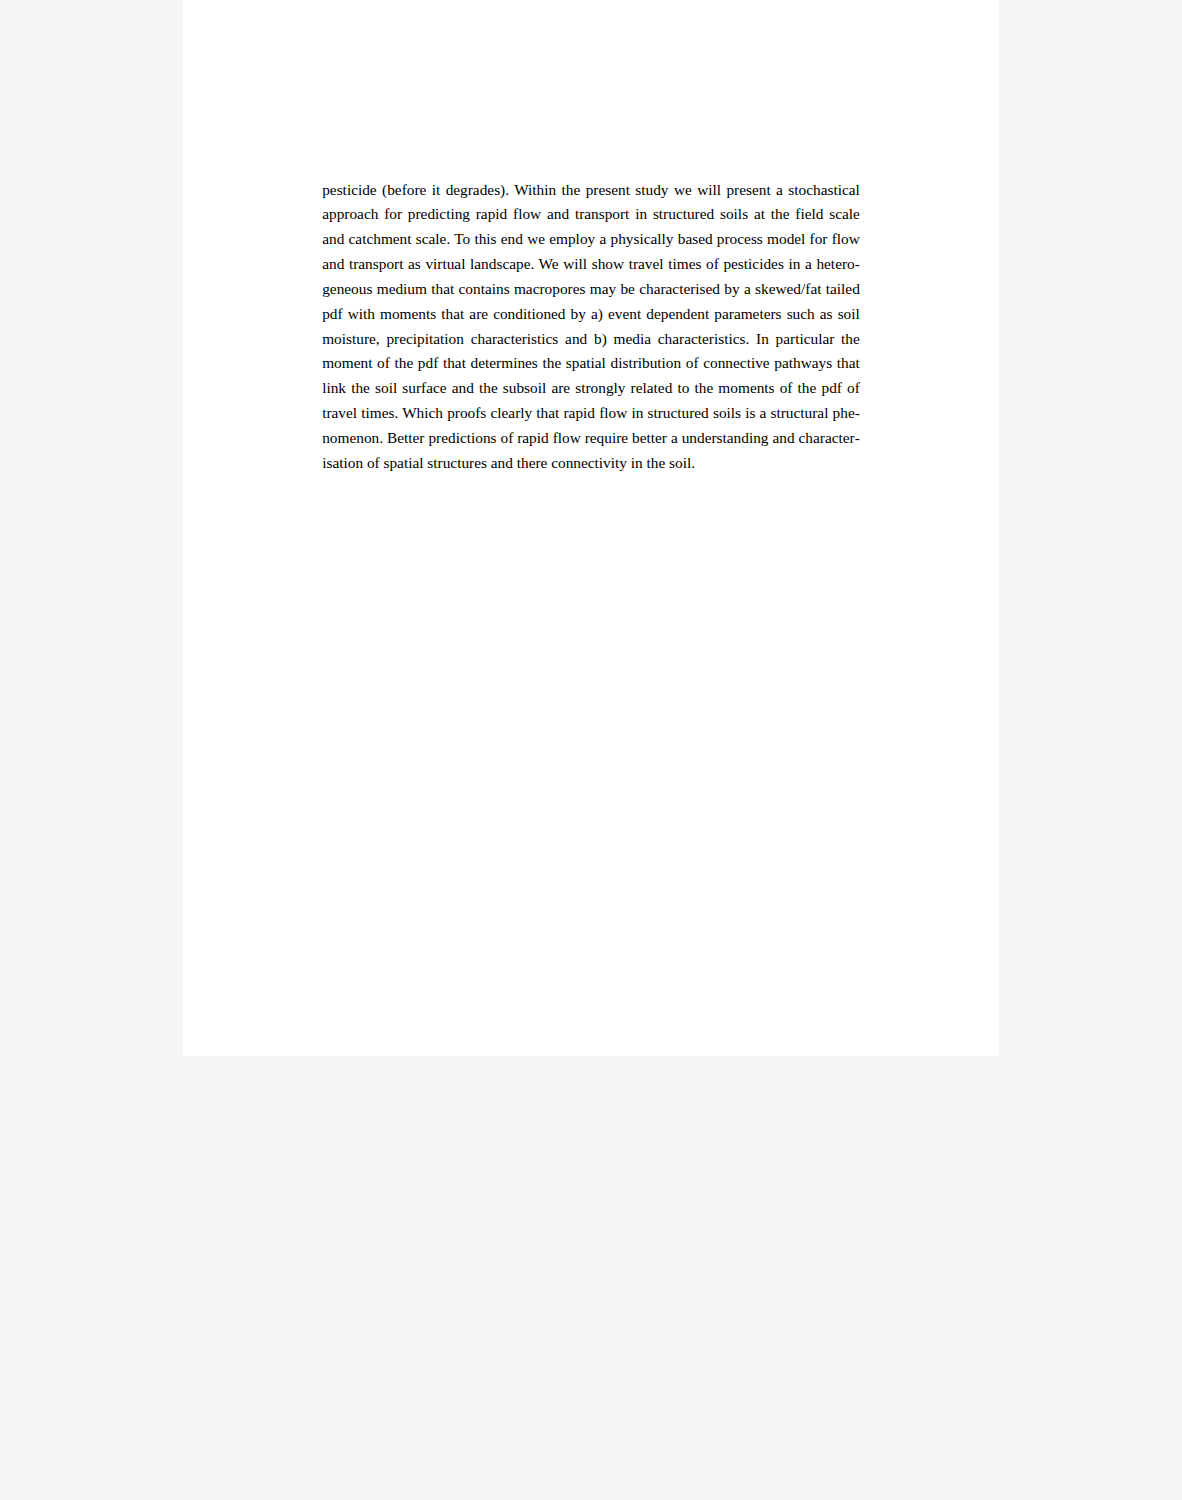pesticide (before it degrades). Within the present study we will present a stochastical approach for predicting rapid flow and transport in structured soils at the field scale and catchment scale. To this end we employ a physically based process model for flow and transport as virtual landscape. We will show travel times of pesticides in a heterogeneous medium that contains macropores may be characterised by a skewed/fat tailed pdf with moments that are conditioned by a) event dependent parameters such as soil moisture, precipitation characteristics and b) media characteristics. In particular the moment of the pdf that determines the spatial distribution of connective pathways that link the soil surface and the subsoil are strongly related to the moments of the pdf of travel times. Which proofs clearly that rapid flow in structured soils is a structural phenomenon. Better predictions of rapid flow require better a understanding and characterisation of spatial structures and there connectivity in the soil.